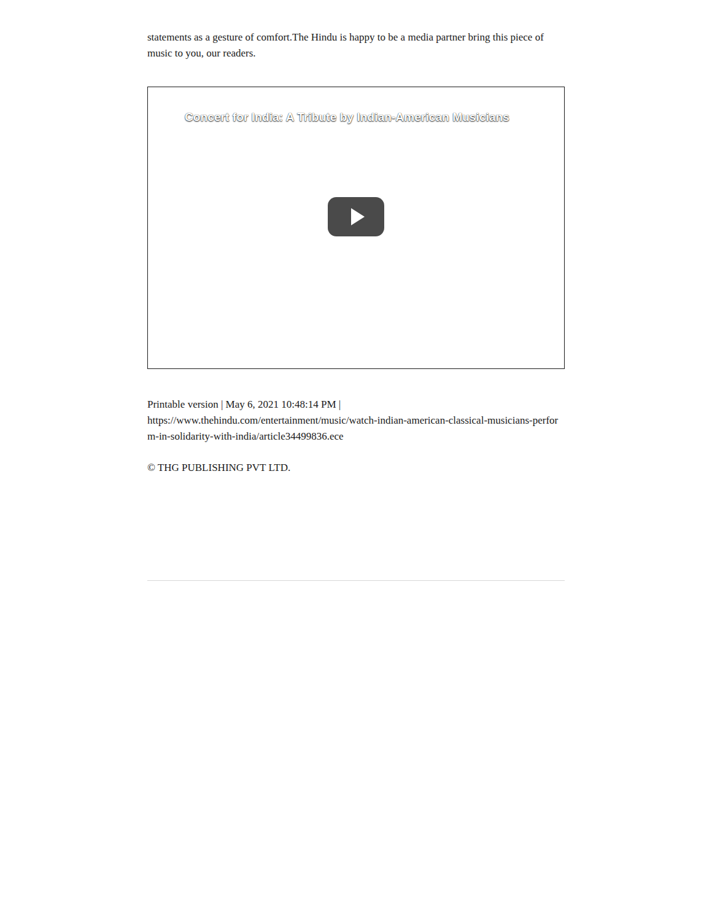statements as a gesture of comfort.The Hindu is happy to be a media partner bring this piece of music to you, our readers.
Concert for India: A Tribute by Indian-American Musicians
Printable version | May 6, 2021 10:48:14 PM |
https://www.thehindu.com/entertainment/music/watch-indian-american-classical-musicians-perform-in-solidarity-with-india/article34499836.ece
© THG PUBLISHING PVT LTD.